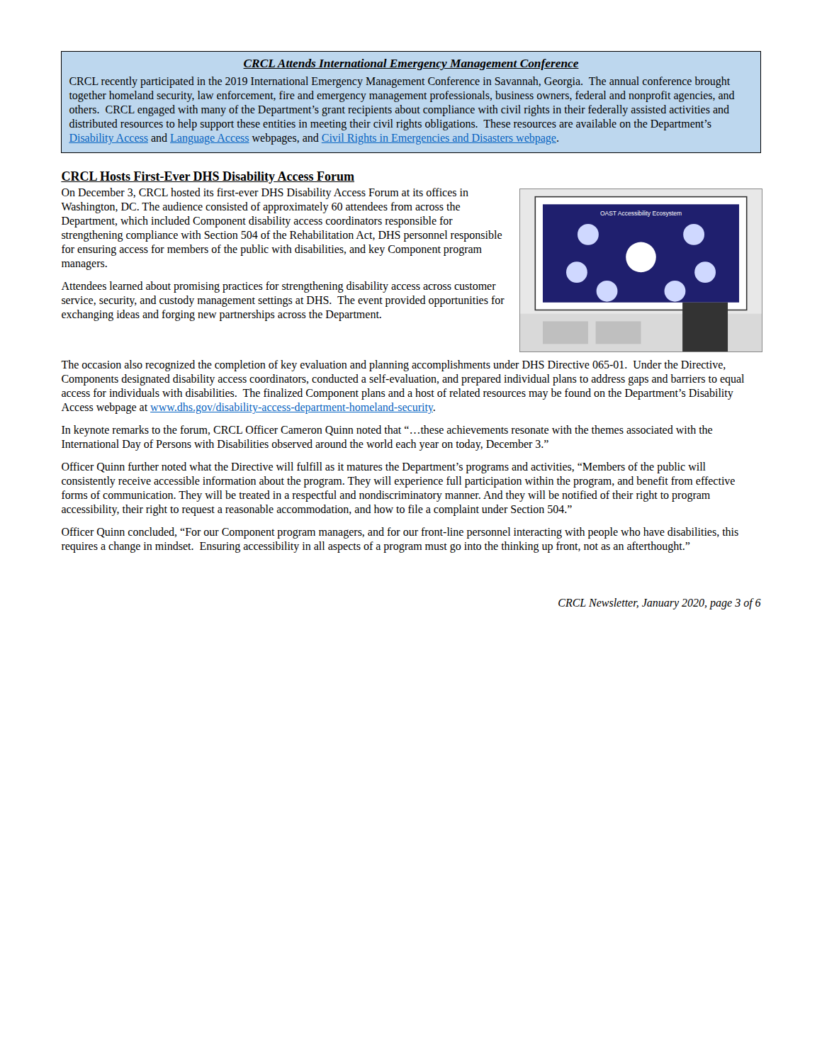CRCL Attends International Emergency Management Conference
CRCL recently participated in the 2019 International Emergency Management Conference in Savannah, Georgia. The annual conference brought together homeland security, law enforcement, fire and emergency management professionals, business owners, federal and nonprofit agencies, and others. CRCL engaged with many of the Department’s grant recipients about compliance with civil rights in their federally assisted activities and distributed resources to help support these entities in meeting their civil rights obligations. These resources are available on the Department’s Disability Access and Language Access webpages, and Civil Rights in Emergencies and Disasters webpage.
CRCL Hosts First-Ever DHS Disability Access Forum
On December 3, CRCL hosted its first-ever DHS Disability Access Forum at its offices in Washington, DC. The audience consisted of approximately 60 attendees from across the Department, which included Component disability access coordinators responsible for strengthening compliance with Section 504 of the Rehabilitation Act, DHS personnel responsible for ensuring access for members of the public with disabilities, and key Component program managers.
Attendees learned about promising practices for strengthening disability access across customer service, security, and custody management settings at DHS. The event provided opportunities for exchanging ideas and forging new partnerships across the Department.
The occasion also recognized the completion of key evaluation and planning accomplishments under DHS Directive 065-01. Under the Directive, Components designated disability access coordinators, conducted a self-evaluation, and prepared individual plans to address gaps and barriers to equal access for individuals with disabilities. The finalized Component plans and a host of related resources may be found on the Department’s Disability Access webpage at www.dhs.gov/disability-access-department-homeland-security.
In keynote remarks to the forum, CRCL Officer Cameron Quinn noted that “…these achievements resonate with the themes associated with the International Day of Persons with Disabilities observed around the world each year on today, December 3.”
Officer Quinn further noted what the Directive will fulfill as it matures the Department’s programs and activities, “Members of the public will consistently receive accessible information about the program. They will experience full participation within the program, and benefit from effective forms of communication. They will be treated in a respectful and nondiscriminatory manner. And they will be notified of their right to program accessibility, their right to request a reasonable accommodation, and how to file a complaint under Section 504.”
Officer Quinn concluded, “For our Component program managers, and for our front-line personnel interacting with people who have disabilities, this requires a change in mindset. Ensuring accessibility in all aspects of a program must go into the thinking up front, not as an afterthought.”
CRCL Newsletter, January 2020, page 3 of 6